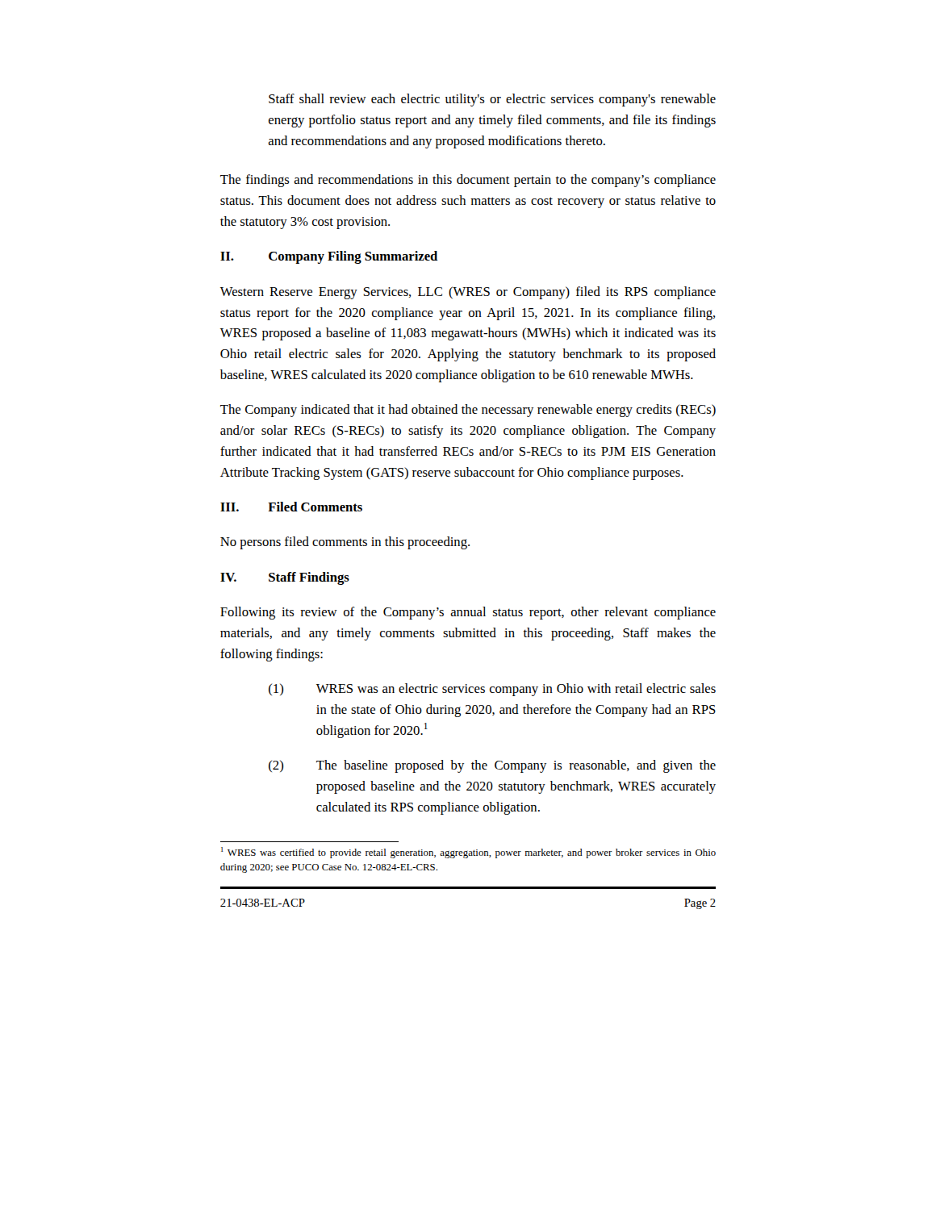Staff shall review each electric utility's or electric services company's renewable energy portfolio status report and any timely filed comments, and file its findings and recommendations and any proposed modifications thereto.
The findings and recommendations in this document pertain to the company’s compliance status. This document does not address such matters as cost recovery or status relative to the statutory 3% cost provision.
II. Company Filing Summarized
Western Reserve Energy Services, LLC (WRES or Company) filed its RPS compliance status report for the 2020 compliance year on April 15, 2021. In its compliance filing, WRES proposed a baseline of 11,083 megawatt-hours (MWHs) which it indicated was its Ohio retail electric sales for 2020. Applying the statutory benchmark to its proposed baseline, WRES calculated its 2020 compliance obligation to be 610 renewable MWHs.
The Company indicated that it had obtained the necessary renewable energy credits (RECs) and/or solar RECs (S-RECs) to satisfy its 2020 compliance obligation. The Company further indicated that it had transferred RECs and/or S-RECs to its PJM EIS Generation Attribute Tracking System (GATS) reserve subaccount for Ohio compliance purposes.
III. Filed Comments
No persons filed comments in this proceeding.
IV. Staff Findings
Following its review of the Company’s annual status report, other relevant compliance materials, and any timely comments submitted in this proceeding, Staff makes the following findings:
(1) WRES was an electric services company in Ohio with retail electric sales in the state of Ohio during 2020, and therefore the Company had an RPS obligation for 2020.1
(2) The baseline proposed by the Company is reasonable, and given the proposed baseline and the 2020 statutory benchmark, WRES accurately calculated its RPS compliance obligation.
1 WRES was certified to provide retail generation, aggregation, power marketer, and power broker services in Ohio during 2020; see PUCO Case No. 12-0824-EL-CRS.
21-0438-EL-ACP Page 2